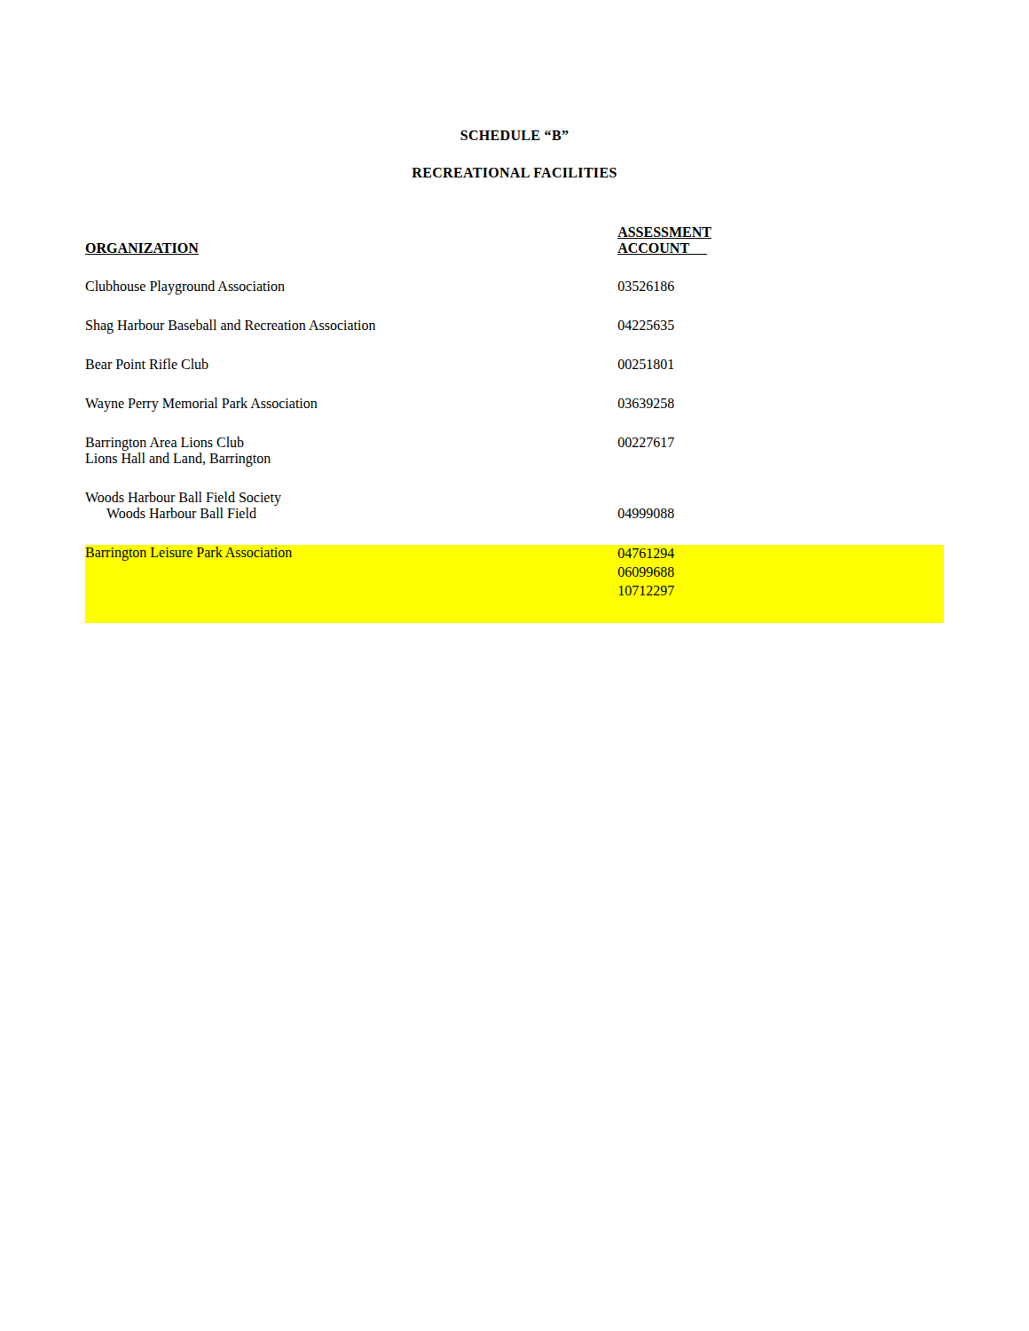SCHEDULE “B”
RECREATIONAL FACILITIES
| ORGANIZATION | ASSESSMENT ACCOUNT |
| --- | --- |
| Clubhouse Playground Association | 03526186 |
| Shag Harbour Baseball and Recreation Association | 04225635 |
| Bear Point Rifle Club | 00251801 |
| Wayne Perry Memorial Park Association | 03639258 |
| Barrington Area Lions Club Lions Hall and Land, Barrington | 00227617 |
| Woods Harbour Ball Field Society Woods Harbour Ball Field | 04999088 |
| Barrington Leisure Park Association | 04761294 06099688 10712297 |